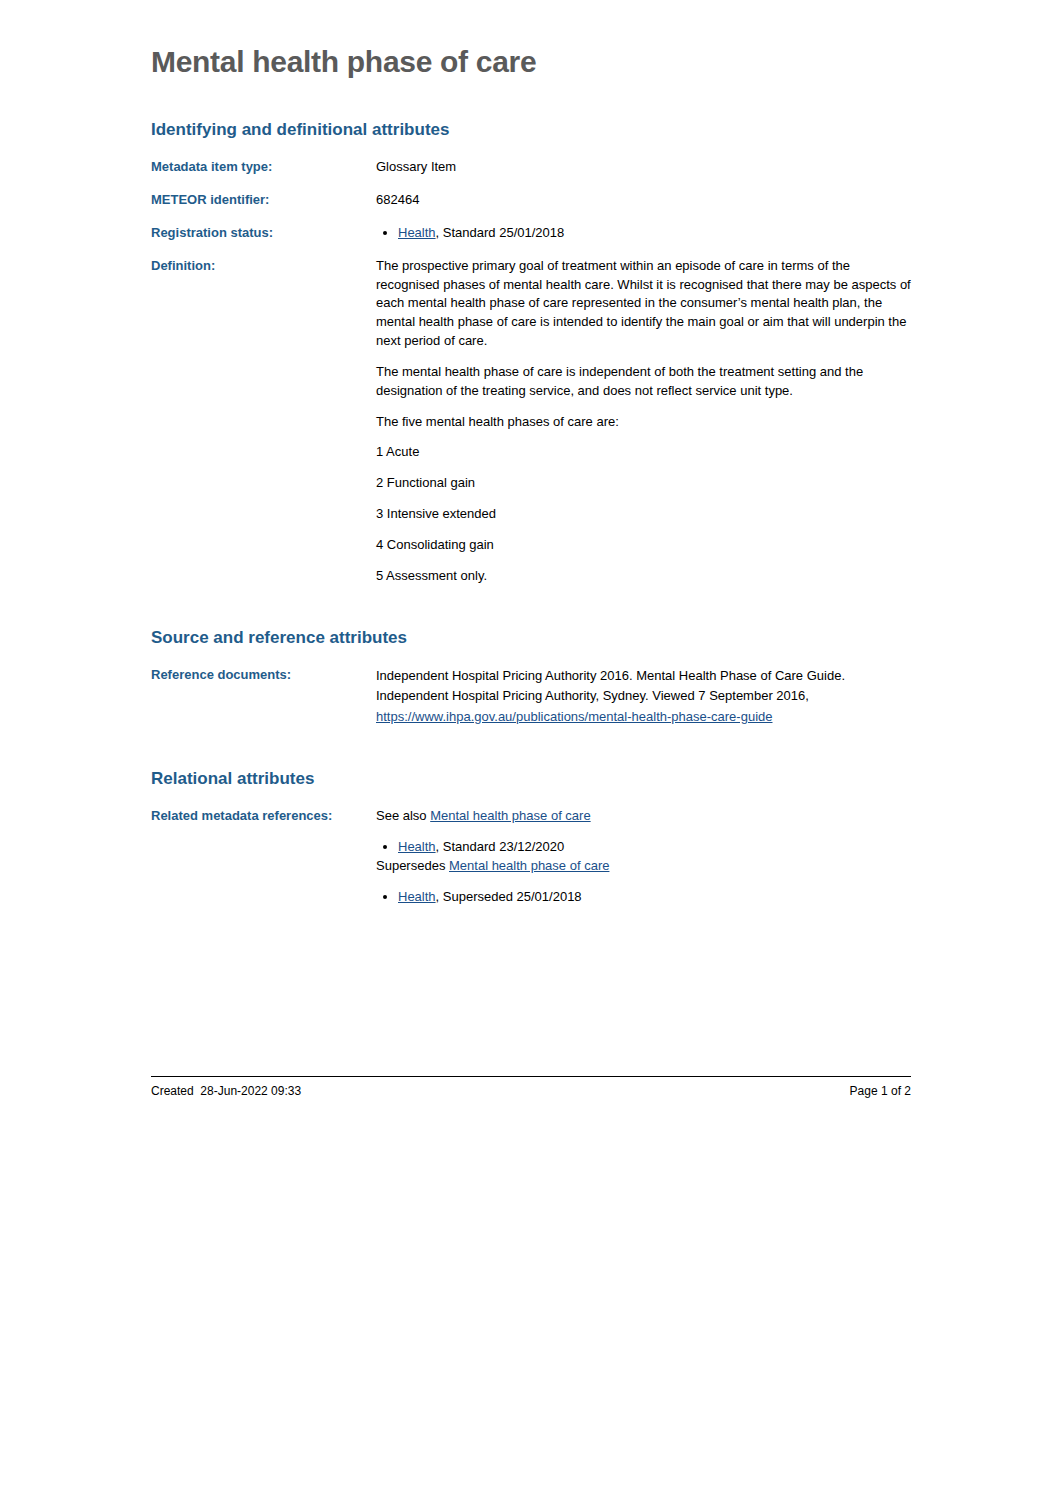Mental health phase of care
Identifying and definitional attributes
| Metadata item type: | Glossary Item |
| METEOR identifier: | 682464 |
| Registration status: | Health , Standard 25/01/2018 |
| Definition: | The prospective primary goal of treatment within an episode of care in terms of the recognised phases of mental health care. Whilst it is recognised that there may be aspects of each mental health phase of care represented in the consumer’s mental health plan, the mental health phase of care is intended to identify the main goal or aim that will underpin the next period of care. The mental health phase of care is independent of both the treatment setting and the designation of the treating service, and does not reflect service unit type. The five mental health phases of care are: 1 Acute 2 Functional gain 3 Intensive extended 4 Consolidating gain 5 Assessment only. |
Source and reference attributes
| Reference documents: | Independent Hospital Pricing Authority 2016. Mental Health Phase of Care Guide. Independent Hospital Pricing Authority, Sydney. Viewed 7 September 2016, https://www.ihpa.gov.au/publications/mental-health-phase-care-guide |
Relational attributes
| Related metadata references: | See also Mental health phase of care Health , Standard 23/12/2020 Supersedes Mental health phase of care Health , Superseded 25/01/2018 |
Created 28-Jun-2022 09:33 Page 1 of 2